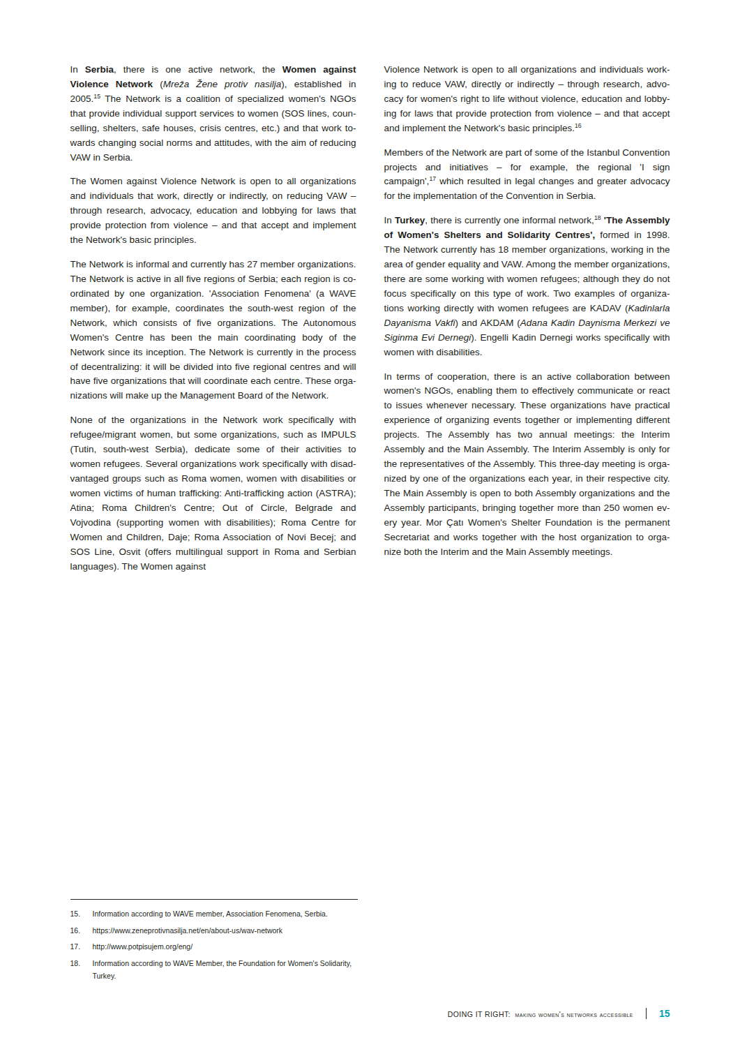In Serbia, there is one active network, the Women against Violence Network (Mreža Žene protiv nasilja), established in 2005.15 The Network is a coalition of specialized women's NGOs that provide individual support services to women (SOS lines, counselling, shelters, safe houses, crisis centres, etc.) and that work towards changing social norms and attitudes, with the aim of reducing VAW in Serbia.
The Women against Violence Network is open to all organizations and individuals that work, directly or indirectly, on reducing VAW – through research, advocacy, education and lobbying for laws that provide protection from violence – and that accept and implement the Network's basic principles.
The Network is informal and currently has 27 member organizations. The Network is active in all five regions of Serbia; each region is coordinated by one organization. 'Association Fenomena' (a WAVE member), for example, coordinates the south-west region of the Network, which consists of five organizations. The Autonomous Women's Centre has been the main coordinating body of the Network since its inception. The Network is currently in the process of decentralizing: it will be divided into five regional centres and will have five organizations that will coordinate each centre. These organizations will make up the Management Board of the Network.
None of the organizations in the Network work specifically with refugee/migrant women, but some organizations, such as IMPULS (Tutin, south-west Serbia), dedicate some of their activities to women refugees. Several organizations work specifically with disadvantaged groups such as Roma women, women with disabilities or women victims of human trafficking: Anti-trafficking action (ASTRA); Atina; Roma Children's Centre; Out of Circle, Belgrade and Vojvodina (supporting women with disabilities); Roma Centre for Women and Children, Daje; Roma Association of Novi Becej; and SOS Line, Osvit (offers multilingual support in Roma and Serbian languages). The Women against
Violence Network is open to all organizations and individuals working to reduce VAW, directly or indirectly – through research, advocacy for women's right to life without violence, education and lobbying for laws that provide protection from violence – and that accept and implement the Network's basic principles.16
Members of the Network are part of some of the Istanbul Convention projects and initiatives – for example, the regional 'I sign campaign',17 which resulted in legal changes and greater advocacy for the implementation of the Convention in Serbia.
In Turkey, there is currently one informal network,18 'The Assembly of Women's Shelters and Solidarity Centres', formed in 1998. The Network currently has 18 member organizations, working in the area of gender equality and VAW. Among the member organizations, there are some working with women refugees; although they do not focus specifically on this type of work. Two examples of organizations working directly with women refugees are KADAV (Kadinlarla Dayanisma Vakfi) and AKDAM (Adana Kadin Daynisma Merkezi ve Siginma Evi Dernegi). Engelli Kadin Dernegi works specifically with women with disabilities.
In terms of cooperation, there is an active collaboration between women's NGOs, enabling them to effectively communicate or react to issues whenever necessary. These organizations have practical experience of organizing events together or implementing different projects. The Assembly has two annual meetings: the Interim Assembly and the Main Assembly. The Interim Assembly is only for the representatives of the Assembly. This three-day meeting is organized by one of the organizations each year, in their respective city. The Main Assembly is open to both Assembly organizations and the Assembly participants, bringing together more than 250 women every year. Mor Çatı Women's Shelter Foundation is the permanent Secretariat and works together with the host organization to organize both the Interim and the Main Assembly meetings.
Information according to WAVE member, Association Fenomena, Serbia.
https://www.zeneprotivnasilja.net/en/about-us/wav-network
http://www.potpisujem.org/eng/
Information according to WAVE Member, the Foundation for Women's Solidarity, Turkey.
DOING IT RIGHT: Making women's networks accessible 15